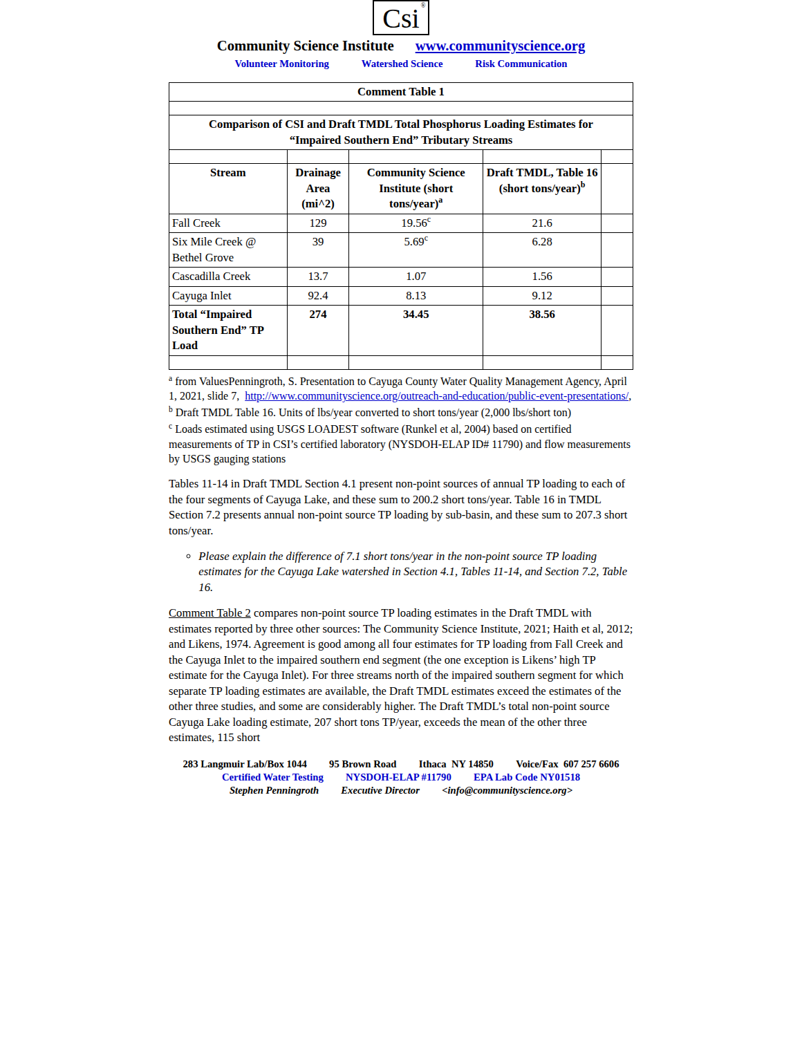Csi®
Community Science Institute www.communityscience.org
Volunteer Monitoring Watershed Science Risk Communication
| Comment Table 1 |
| Comparison of CSI and Draft TMDL Total Phosphorus Loading Estimates for “Impaired Southern End” Tributary Streams |
| Stream | Drainage Area (mi^2) | Community Science Institute (short tons/year) a | Draft TMDL, Table 16 (short tons/year) b | |
| Fall Creek | 129 | 19.56 c | 21.6 | |
| Six Mile Creek @ Bethel Grove | 39 | 5.69 c | 6.28 | |
| Cascadilla Creek | 13.7 | 1.07 | 1.56 | |
| Cayuga Inlet | 92.4 | 8.13 | 9.12 | |
| Total “Impaired Southern End” TP Load | 274 | 34.45 | 38.56 | |
a from ValuesPenningroth, S. Presentation to Cayuga County Water Quality Management Agency, April 1, 2021, slide 7, http://www.communityscience.org/outreach-and-education/public-event-presentations/,
b Draft TMDL Table 16. Units of lbs/year converted to short tons/year (2,000 lbs/short ton)
c Loads estimated using USGS LOADEST software (Runkel et al, 2004) based on certified measurements of TP in CSI’s certified laboratory (NYSDOH-ELAP ID# 11790) and flow measurements by USGS gauging stations
Tables 11-14 in Draft TMDL Section 4.1 present non-point sources of annual TP loading to each of the four segments of Cayuga Lake, and these sum to 200.2 short tons/year. Table 16 in TMDL Section 7.2 presents annual non-point source TP loading by sub-basin, and these sum to 207.3 short tons/year.
Please explain the difference of 7.1 short tons/year in the non-point source TP loading estimates for the Cayuga Lake watershed in Section 4.1, Tables 11-14, and Section 7.2, Table 16.
Comment Table 2 compares non-point source TP loading estimates in the Draft TMDL with estimates reported by three other sources: The Community Science Institute, 2021; Haith et al, 2012; and Likens, 1974. Agreement is good among all four estimates for TP loading from Fall Creek and the Cayuga Inlet to the impaired southern end segment (the one exception is Likens’ high TP estimate for the Cayuga Inlet). For three streams north of the impaired southern segment for which separate TP loading estimates are available, the Draft TMDL estimates exceed the estimates of the other three studies, and some are considerably higher. The Draft TMDL’s total non-point source Cayuga Lake loading estimate, 207 short tons TP/year, exceeds the mean of the other three estimates, 115 short
283 Langmuir Lab/Box 1044 95 Brown Road Ithaca NY 14850 Voice/Fax 607 257 6606
Certified Water Testing NYSDOH-ELAP #11790 EPA Lab Code NY01518
Stephen Penningroth Executive Director <info@communityscience.org>